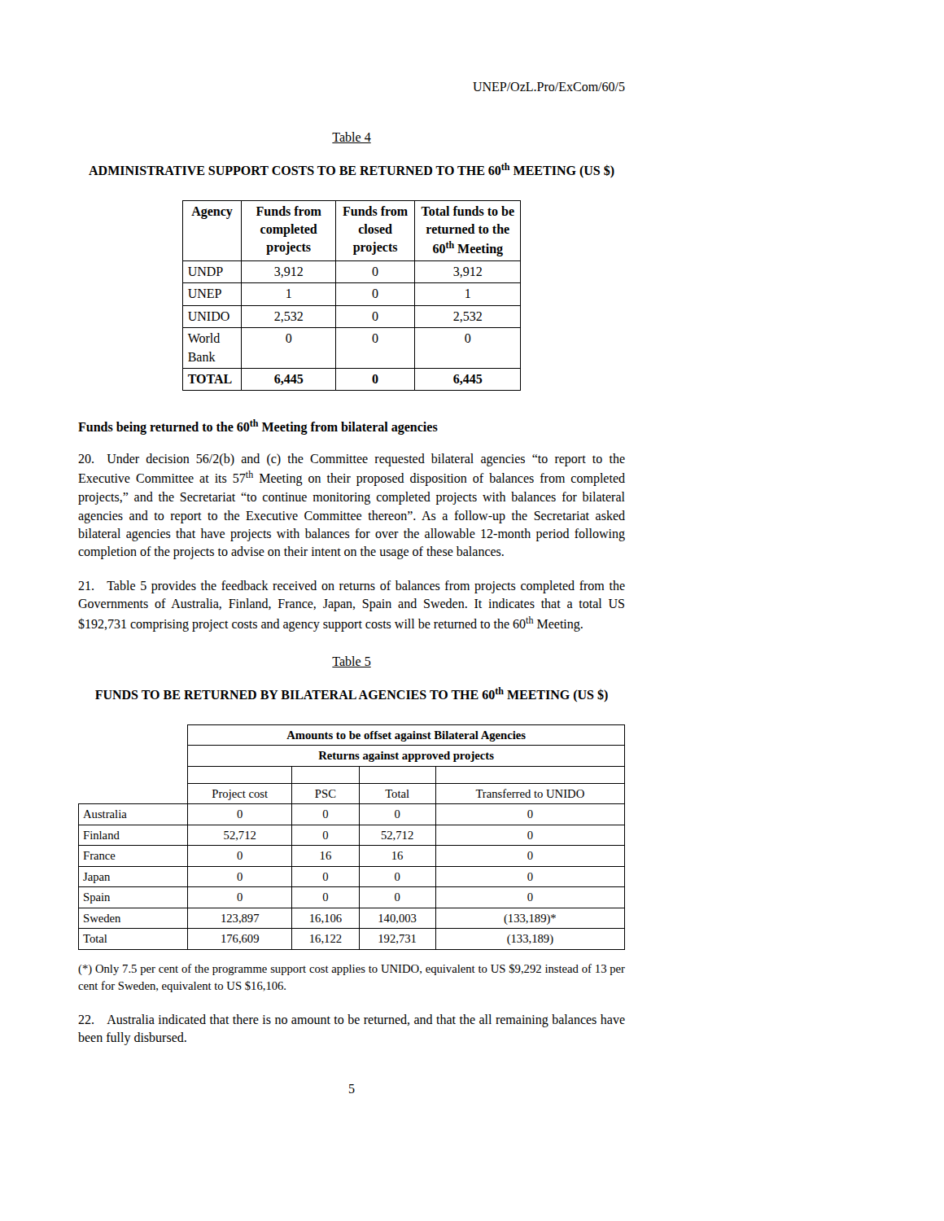UNEP/OzL.Pro/ExCom/60/5
Table 4
ADMINISTRATIVE SUPPORT COSTS TO BE RETURNED TO THE 60th MEETING (US $)
| Agency | Funds from completed projects | Funds from closed projects | Total funds to be returned to the 60 th Meeting |
| --- | --- | --- | --- |
| UNDP | 3,912 | 0 | 3,912 |
| UNEP | 1 | 0 | 1 |
| UNIDO | 2,532 | 0 | 2,532 |
| World Bank | 0 | 0 | 0 |
| TOTAL | 6,445 | 0 | 6,445 |
Funds being returned to the 60th Meeting from bilateral agencies
20. Under decision 56/2(b) and (c) the Committee requested bilateral agencies “to report to the Executive Committee at its 57th Meeting on their proposed disposition of balances from completed projects,” and the Secretariat “to continue monitoring completed projects with balances for bilateral agencies and to report to the Executive Committee thereon”. As a follow-up the Secretariat asked bilateral agencies that have projects with balances for over the allowable 12-month period following completion of the projects to advise on their intent on the usage of these balances.
21. Table 5 provides the feedback received on returns of balances from projects completed from the Governments of Australia, Finland, France, Japan, Spain and Sweden. It indicates that a total US $192,731 comprising project costs and agency support costs will be returned to the 60th Meeting.
Table 5
FUNDS TO BE RETURNED BY BILATERAL AGENCIES TO THE 60th MEETING (US $)
| | Amounts to be offset against Bilateral Agencies |
| | Returns against approved projects |
| | Project cost | PSC | Total | Transferred to UNIDO |
| Australia | 0 | 0 | 0 | 0 |
| Finland | 52,712 | 0 | 52,712 | 0 |
| France | 0 | 16 | 16 | 0 |
| Japan | 0 | 0 | 0 | 0 |
| Spain | 0 | 0 | 0 | 0 |
| Sweden | 123,897 | 16,106 | 140,003 | (133,189)* |
| Total | 176,609 | 16,122 | 192,731 | (133,189) |
(*) Only 7.5 per cent of the programme support cost applies to UNIDO, equivalent to US $9,292 instead of 13 per cent for Sweden, equivalent to US $16,106.
22. Australia indicated that there is no amount to be returned, and that the all remaining balances have been fully disbursed.
5